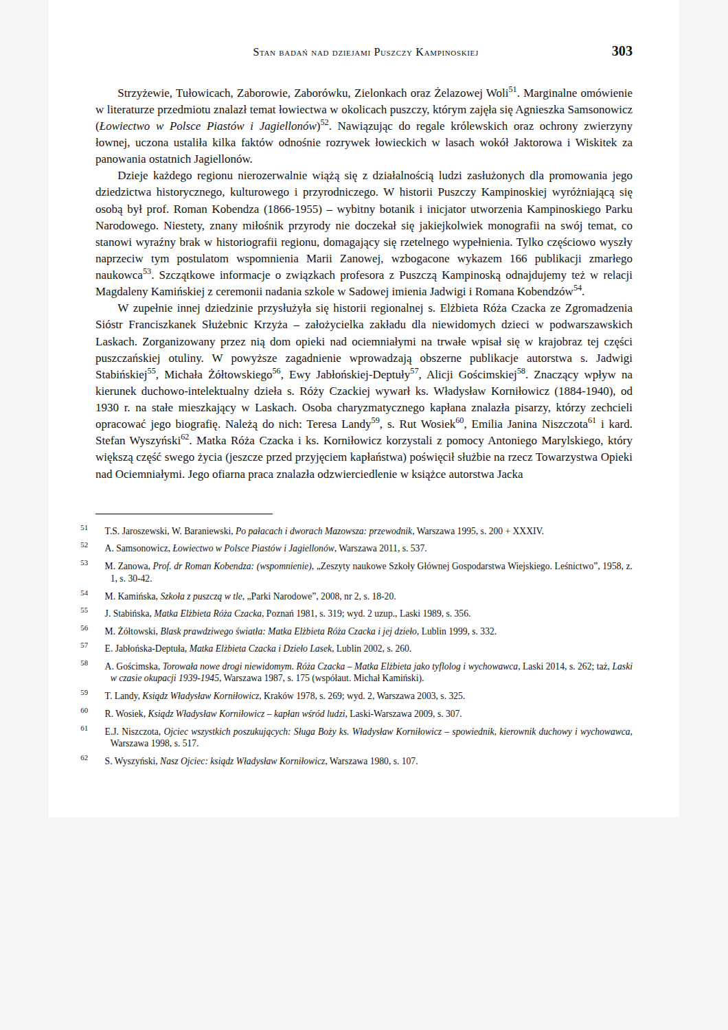Stan badań nad dziejami Puszczy Kampinoskiej 303
Strzyżewie, Tułowicach, Zaborowie, Zaborówku, Zielonkach oraz Żelazowej Woli51. Marginalne omówienie w literaturze przedmiotu znalazł temat łowiectwa w okolicach puszczy, którym zajęła się Agnieszka Samsonowicz (Łowiectwo w Polsce Piastów i Jagiellonów)52. Nawiązując do regale królewskich oraz ochrony zwierzyny łownej, uczona ustaliła kilka faktów odnośnie rozrywek łowieckich w lasach wokół Jaktorowa i Wiskitek za panowania ostatnich Jagiellonów.
Dzieje każdego regionu nierozerwalnie wiążą się z działalnością ludzi zasłużonych dla promowania jego dziedzictwa historycznego, kulturowego i przyrodniczego. W historii Puszczy Kampinoskiej wyróżniającą się osobą był prof. Roman Kobendza (1866-1955) – wybitny botanik i inicjator utworzenia Kampinoskiego Parku Narodowego. Niestety, znany miłośnik przyrody nie doczekał się jakiejkolwiek monografii na swój temat, co stanowi wyraźny brak w historiografii regionu, domagający się rzetelnego wypełnienia. Tylko częściowo wyszły naprzeciw tym postulatom wspomnienia Marii Zanowej, wzbogacone wykazem 166 publikacji zmarłego naukowca53. Szczątkowe informacje o związkach profesora z Puszczą Kampinoską odnajdujemy też w relacji Magdaleny Kamińskiej z ceremonii nadania szkole w Sadowej imienia Jadwigi i Romana Kobendzów54.
W zupełnie innej dziedzinie przysłużyła się historii regionalnej s. Elżbieta Róża Czacka ze Zgromadzenia Sióstr Franciszkanek Służebnic Krzyża – założycielka zakładu dla niewidomych dzieci w podwarszawskich Laskach. Zorganizowany przez nią dom opieki nad ociemniałymi na trwałe wpisał się w krajobraz tej części puszczańskiej otuliny. W powyższe zagadnienie wprowadzają obszerne publikacje autorstwa s. Jadwigi Stabińskiej55, Michała Żółtowskiego56, Ewy Jabłońskiej-Deptuły57, Alicji Gościmskiej58. Znaczący wpływ na kierunek duchowo-intelektualny dzieła s. Róży Czackiej wywarł ks. Władysław Korniłowicz (1884-1940), od 1930 r. na stałe mieszkający w Laskach. Osoba charyzmatycznego kapłana znalazła pisarzy, którzy zechcieli opracować jego biografię. Należą do nich: Teresa Landy59, s. Rut Wosiek60, Emilia Janina Niszczota61 i kard. Stefan Wyszyński62. Matka Róża Czacka i ks. Korniłowicz korzystali z pomocy Antoniego Marylskiego, który większą część swego życia (jeszcze przed przyjęciem kapłaństwa) poświęcił służbie na rzecz Towarzystwa Opieki nad Ociemniałymi. Jego ofiarna praca znalazła odzwierciedlenie w książce autorstwa Jacka
51 T.S. Jaroszewski, W. Baraniewski, Po pałacach i dworach Mazowsza: przewodnik, Warszawa 1995, s. 200 + XXXIV.
52 A. Samsonowicz, Łowiectwo w Polsce Piastów i Jagiellonów, Warszawa 2011, s. 537.
53 M. Zanowa, Prof. dr Roman Kobendza: (wspomnienie), „Zeszyty naukowe Szkoły Głównej Gospodarstwa Wiejskiego. Leśnictwo”, 1958, z. 1, s. 30-42.
54 M. Kamińska, Szkoła z puszczą w tle, „Parki Narodowe”, 2008, nr 2, s. 18-20.
55 J. Stabińska, Matka Elżbieta Róża Czacka, Poznań 1981, s. 319; wyd. 2 uzup., Laski 1989, s. 356.
56 M. Żółtowski, Blask prawdziwego światła: Matka Elżbieta Róża Czacka i jej dzieło, Lublin 1999, s. 332.
57 E. Jabłońska-Deptuła, Matka Elżbieta Czacka i Dzieło Lasek, Lublin 2002, s. 260.
58 A. Gościmska, Torowała nowe drogi niewidomym. Róża Czacka – Matka Elżbieta jako tyflolog i wychowawca, Laski 2014, s. 262; taż, Laski w czasie okupacji 1939-1945, Warszawa 1987, s. 175 (współaut. Michał Kamiński).
59 T. Landy, Ksiądz Władysław Korniłowicz, Kraków 1978, s. 269; wyd. 2, Warszawa 2003, s. 325.
60 R. Wosiek, Ksiądz Władysław Korniłowicz – kapłan wśród ludzi, Laski-Warszawa 2009, s. 307.
61 E.J. Niszczota, Ojciec wszystkich poszukujących: Sługa Boży ks. Władysław Korniłowicz – spowiednik, kierownik duchowy i wychowawca, Warszawa 1998, s. 517.
62 S. Wyszyński, Nasz Ojciec: ksiądz Władysław Korniłowicz, Warszawa 1980, s. 107.